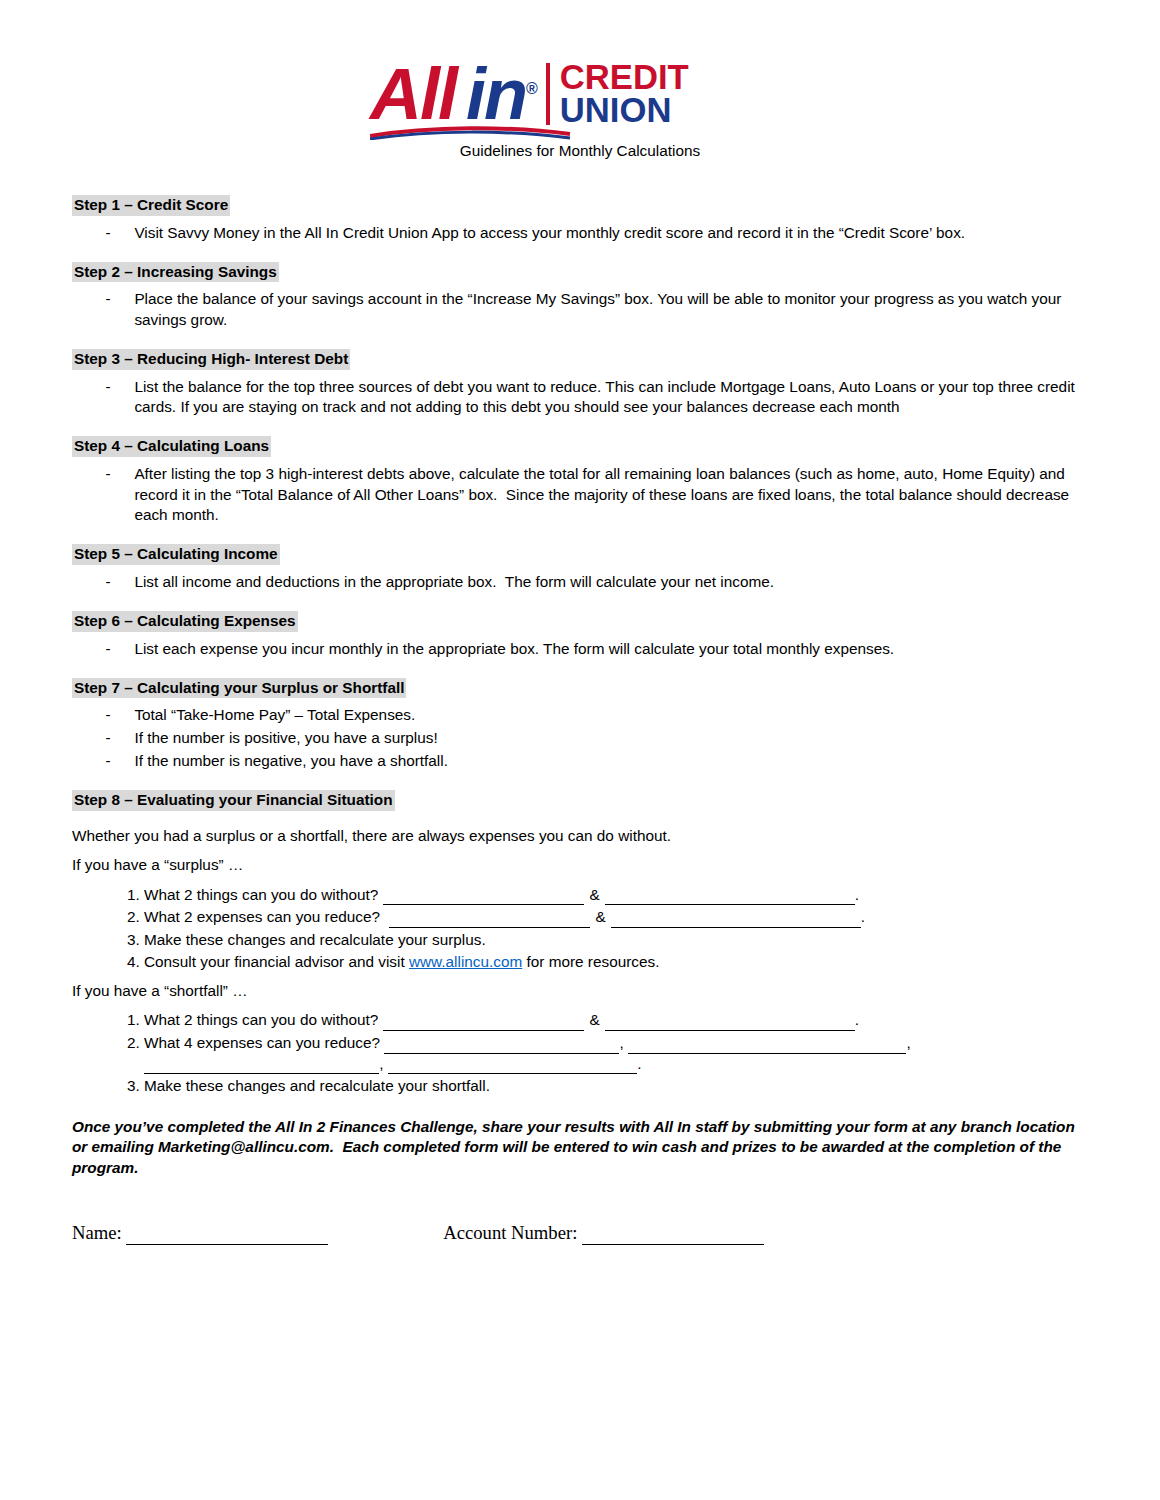All in® CREDIT
UNION
Guidelines for Monthly Calculations
Step 1 – Credit Score
Visit Savvy Money in the All In Credit Union App to access your monthly credit score and record it in the “Credit Score’ box.
Step 2 – Increasing Savings
Place the balance of your savings account in the “Increase My Savings” box. You will be able to monitor your progress as you watch your savings grow.
Step 3 – Reducing High- Interest Debt
List the balance for the top three sources of debt you want to reduce. This can include Mortgage Loans, Auto Loans or your top three credit cards. If you are staying on track and not adding to this debt you should see your balances decrease each month
Step 4 – Calculating Loans
After listing the top 3 high-interest debts above, calculate the total for all remaining loan balances (such as home, auto, Home Equity) and record it in the “Total Balance of All Other Loans” box. Since the majority of these loans are fixed loans, the total balance should decrease each month.
Step 5 – Calculating Income
List all income and deductions in the appropriate box. The form will calculate your net income.
Step 6 – Calculating Expenses
List each expense you incur monthly in the appropriate box. The form will calculate your total monthly expenses.
Step 7 – Calculating your Surplus or Shortfall
Total “Take-Home Pay” – Total Expenses.
If the number is positive, you have a surplus!
If the number is negative, you have a shortfall.
Step 8 – Evaluating your Financial Situation
Whether you had a surplus or a shortfall, there are always expenses you can do without.
If you have a “surplus” …
What 2 things can you do without? & .
What 2 expenses can you reduce? & .
Make these changes and recalculate your surplus.
Consult your financial advisor and visit www.allincu.com for more resources.
If you have a “shortfall” …
What 2 things can you do without? & .
What 4 expenses can you reduce? , ,
, .
Make these changes and recalculate your shortfall.
Once you’ve completed the All In 2 Finances Challenge, share your results with All In staff by submitting your form at any branch location or emailing Marketing@allincu.com. Each completed form will be entered to win cash and prizes to be awarded at the completion of the program.
Name:
Account Number: